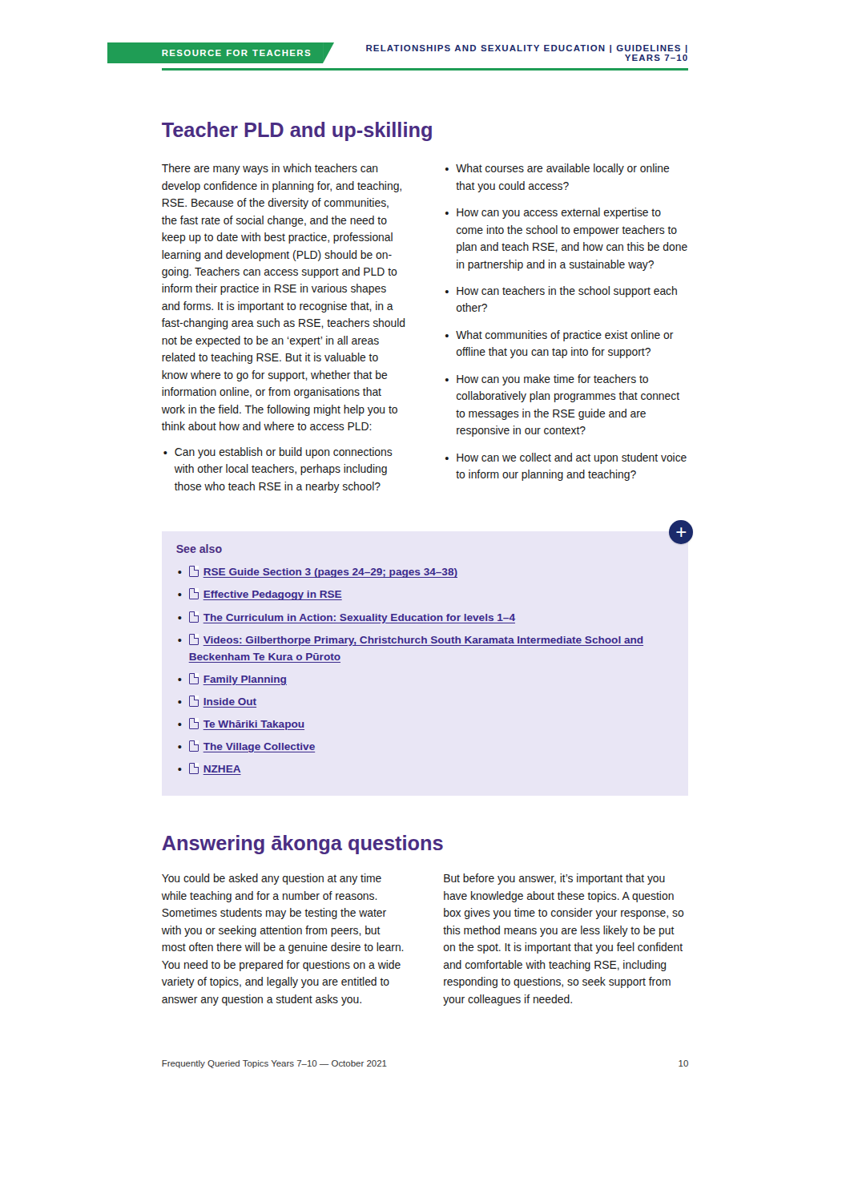Resource for teachers
Relationships and Sexuality Education | Guidelines | Years 7–10
Teacher PLD and up-skilling
There are many ways in which teachers can develop confidence in planning for, and teaching, RSE. Because of the diversity of communities, the fast rate of social change, and the need to keep up to date with best practice, professional learning and development (PLD) should be on-going. Teachers can access support and PLD to inform their practice in RSE in various shapes and forms. It is important to recognise that, in a fast-changing area such as RSE, teachers should not be expected to be an ‘expert’ in all areas related to teaching RSE. But it is valuable to know where to go for support, whether that be information online, or from organisations that work in the field. The following might help you to think about how and where to access PLD:
Can you establish or build upon connections with other local teachers, perhaps including those who teach RSE in a nearby school?
What courses are available locally or online that you could access?
How can you access external expertise to come into the school to empower teachers to plan and teach RSE, and how can this be done in partnership and in a sustainable way?
How can teachers in the school support each other?
What communities of practice exist online or offline that you can tap into for support?
How can you make time for teachers to collaboratively plan programmes that connect to messages in the RSE guide and are responsive in our context?
How can we collect and act upon student voice to inform our planning and teaching?
+
See also
RSE Guide Section 3 (pages 24–29; pages 34–38)
Effective Pedagogy in RSE
The Curriculum in Action: Sexuality Education for levels 1–4
Videos: Gilberthorpe Primary, Christchurch South Karamata Intermediate School and Beckenham Te Kura o Pūroto
Family Planning
Inside Out
Te Whāriki Takapou
The Village Collective
NZHEA
Answering ākonga questions
You could be asked any question at any time while teaching and for a number of reasons. Sometimes students may be testing the water with you or seeking attention from peers, but most often there will be a genuine desire to learn. You need to be prepared for questions on a wide variety of topics, and legally you are entitled to answer any question a student asks you.
But before you answer, it’s important that you have knowledge about these topics. A question box gives you time to consider your response, so this method means you are less likely to be put on the spot. It is important that you feel confident and comfortable with teaching RSE, including responding to questions, so seek support from your colleagues if needed.
Frequently Queried Topics Years 7–10 — October 2021
10